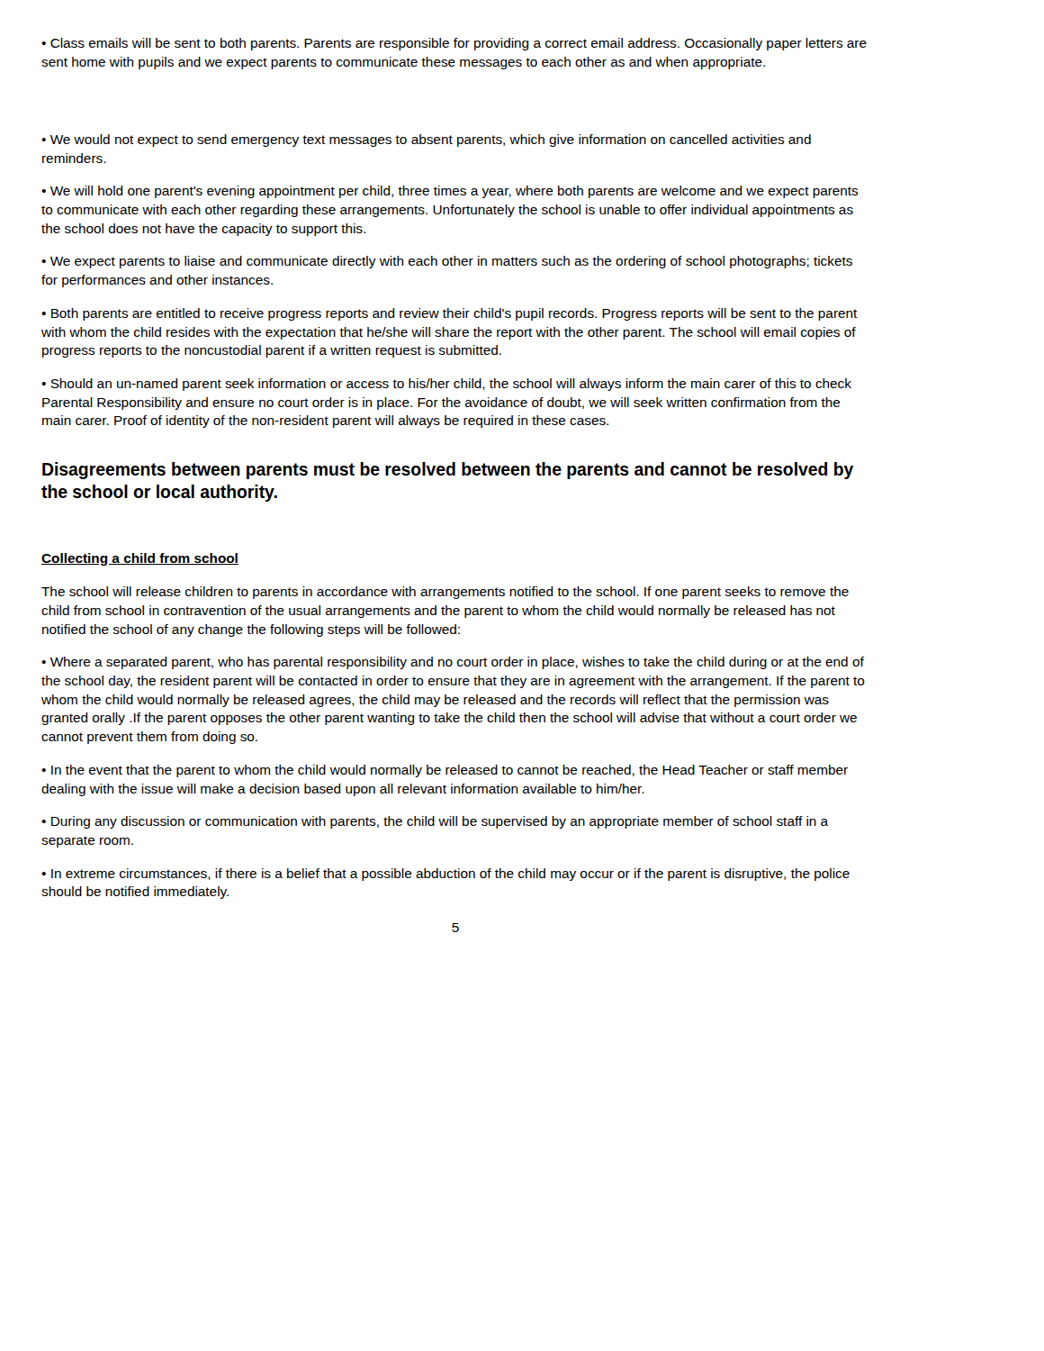• Class emails will be sent to both parents. Parents are responsible for providing a correct email address. Occasionally paper letters are sent home with pupils and we expect parents to communicate these messages to each other as and when appropriate.
• We would not expect to send emergency text messages to absent parents, which give information on cancelled activities and reminders.
• We will hold one parent's evening appointment per child, three times a year, where both parents are welcome and we expect parents to communicate with each other regarding these arrangements. Unfortunately the school is unable to offer individual appointments as the school does not have the capacity to support this.
• We expect parents to liaise and communicate directly with each other in matters such as the ordering of school photographs; tickets for performances and other instances.
• Both parents are entitled to receive progress reports and review their child's pupil records. Progress reports will be sent to the parent with whom the child resides with the expectation that he/she will share the report with the other parent. The school will email copies of progress reports to the noncustodial parent if a written request is submitted.
• Should an un-named parent seek information or access to his/her child, the school will always inform the main carer of this to check Parental Responsibility and ensure no court order is in place. For the avoidance of doubt, we will seek written confirmation from the main carer. Proof of identity of the non-resident parent will always be required in these cases.
Disagreements between parents must be resolved between the parents and cannot be resolved by the school or local authority.
Collecting a child from school
The school will release children to parents in accordance with arrangements notified to the school. If one parent seeks to remove the child from school in contravention of the usual arrangements and the parent to whom the child would normally be released has not notified the school of any change the following steps will be followed:
• Where a separated parent, who has parental responsibility and no court order in place, wishes to take the child during or at the end of the school day, the resident parent will be contacted in order to ensure that they are in agreement with the arrangement. If the parent to whom the child would normally be released agrees, the child may be released and the records will reflect that the permission was granted orally .If the parent opposes the other parent wanting to take the child then the school will advise that without a court order we cannot prevent them from doing so.
• In the event that the parent to whom the child would normally be released to cannot be reached, the Head Teacher or staff member dealing with the issue will make a decision based upon all relevant information available to him/her.
• During any discussion or communication with parents, the child will be supervised by an appropriate member of school staff in a separate room.
• In extreme circumstances, if there is a belief that a possible abduction of the child may occur or if the parent is disruptive, the police should be notified immediately.
5